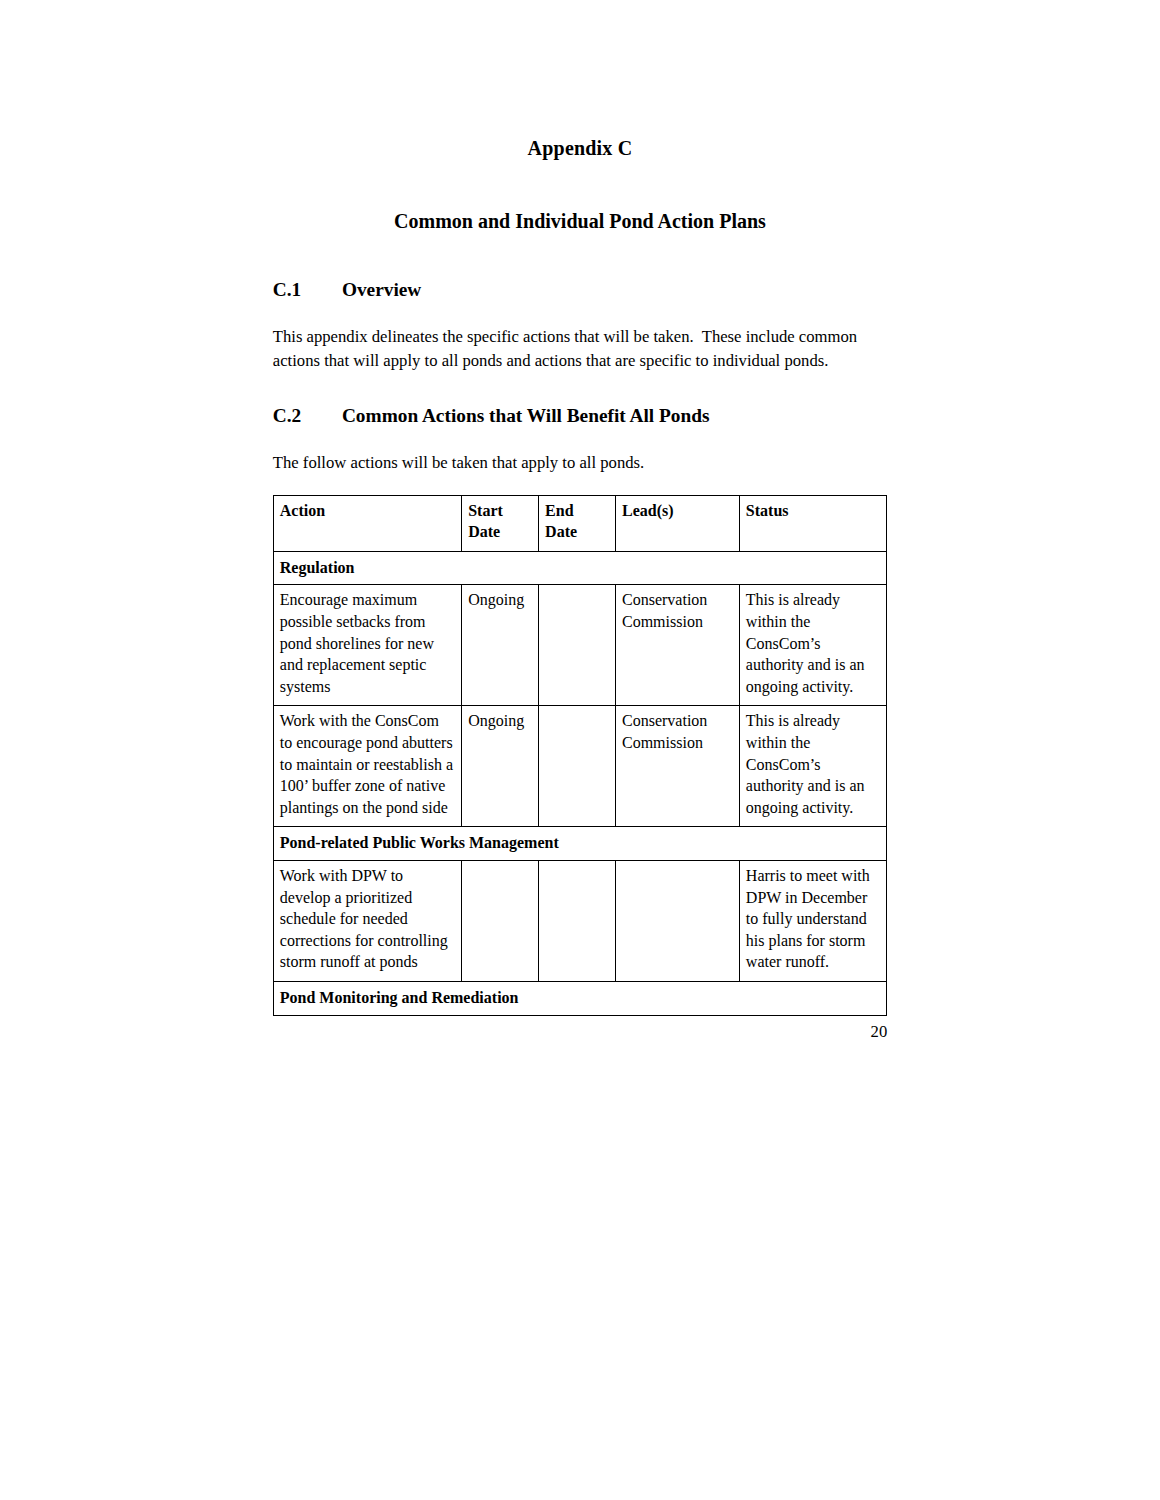Appendix C
Common and Individual Pond Action Plans
C.1 Overview
This appendix delineates the specific actions that will be taken. These include common actions that will apply to all ponds and actions that are specific to individual ponds.
C.2 Common Actions that Will Benefit All Ponds
The follow actions will be taken that apply to all ponds.
| Action | Start Date | End Date | Lead(s) | Status |
| --- | --- | --- | --- | --- |
| Regulation |
| Encourage maximum possible setbacks from pond shorelines for new and replacement septic systems | Ongoing | | Conservation Commission | This is already within the ConsCom’s authority and is an ongoing activity. |
| Work with the ConsCom to encourage pond abutters to maintain or reestablish a 100’ buffer zone of native plantings on the pond side | Ongoing | | Conservation Commission | This is already within the ConsCom’s authority and is an ongoing activity. |
| Pond-related Public Works Management |
| Work with DPW to develop a prioritized schedule for needed corrections for controlling storm runoff at ponds | | | | Harris to meet with DPW in December to fully understand his plans for storm water runoff. |
| Pond Monitoring and Remediation |
20